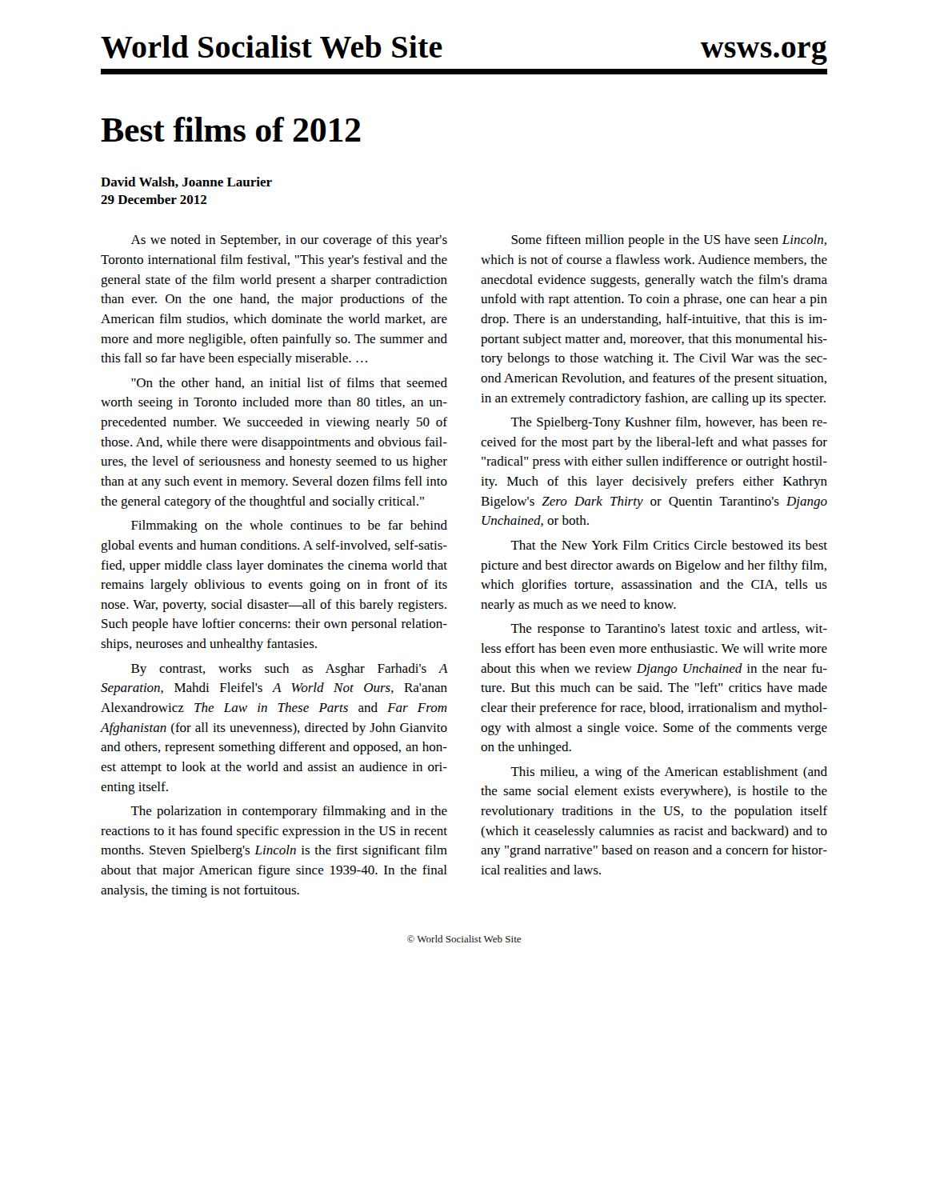World Socialist Web Site
wsws.org
Best films of 2012
David Walsh, Joanne Laurier 29 December 2012
As we noted in September, in our coverage of this year's Toronto international film festival, "This year's festival and the general state of the film world present a sharper contradiction than ever. On the one hand, the major productions of the American film studios, which dominate the world market, are more and more negligible, often painfully so. The summer and this fall so far have been especially miserable. …
"On the other hand, an initial list of films that seemed worth seeing in Toronto included more than 80 titles, an unprecedented number. We succeeded in viewing nearly 50 of those. And, while there were disappointments and obvious failures, the level of seriousness and honesty seemed to us higher than at any such event in memory. Several dozen films fell into the general category of the thoughtful and socially critical."
Filmmaking on the whole continues to be far behind global events and human conditions. A self-involved, self-satisfied, upper middle class layer dominates the cinema world that remains largely oblivious to events going on in front of its nose. War, poverty, social disaster—all of this barely registers. Such people have loftier concerns: their own personal relationships, neuroses and unhealthy fantasies.
By contrast, works such as Asghar Farhadi's A Separation, Mahdi Fleifel's A World Not Ours, Ra'anan Alexandrowicz The Law in These Parts and Far From Afghanistan (for all its unevenness), directed by John Gianvito and others, represent something different and opposed, an honest attempt to look at the world and assist an audience in orienting itself.
The polarization in contemporary filmmaking and in the reactions to it has found specific expression in the US in recent months. Steven Spielberg's Lincoln is the first significant film about that major American figure since 1939-40. In the final analysis, the timing is not fortuitous.
Some fifteen million people in the US have seen Lincoln, which is not of course a flawless work. Audience members, the anecdotal evidence suggests, generally watch the film's drama unfold with rapt attention. To coin a phrase, one can hear a pin drop. There is an understanding, half-intuitive, that this is important subject matter and, moreover, that this monumental history belongs to those watching it. The Civil War was the second American Revolution, and features of the present situation, in an extremely contradictory fashion, are calling up its specter.
The Spielberg-Tony Kushner film, however, has been received for the most part by the liberal-left and what passes for "radical" press with either sullen indifference or outright hostility. Much of this layer decisively prefers either Kathryn Bigelow's Zero Dark Thirty or Quentin Tarantino's Django Unchained, or both.
That the New York Film Critics Circle bestowed its best picture and best director awards on Bigelow and her filthy film, which glorifies torture, assassination and the CIA, tells us nearly as much as we need to know.
The response to Tarantino's latest toxic and artless, witless effort has been even more enthusiastic. We will write more about this when we review Django Unchained in the near future. But this much can be said. The "left" critics have made clear their preference for race, blood, irrationalism and mythology with almost a single voice. Some of the comments verge on the unhinged.
This milieu, a wing of the American establishment (and the same social element exists everywhere), is hostile to the revolutionary traditions in the US, to the population itself (which it ceaselessly calumnies as racist and backward) and to any "grand narrative" based on reason and a concern for historical realities and laws.
© World Socialist Web Site